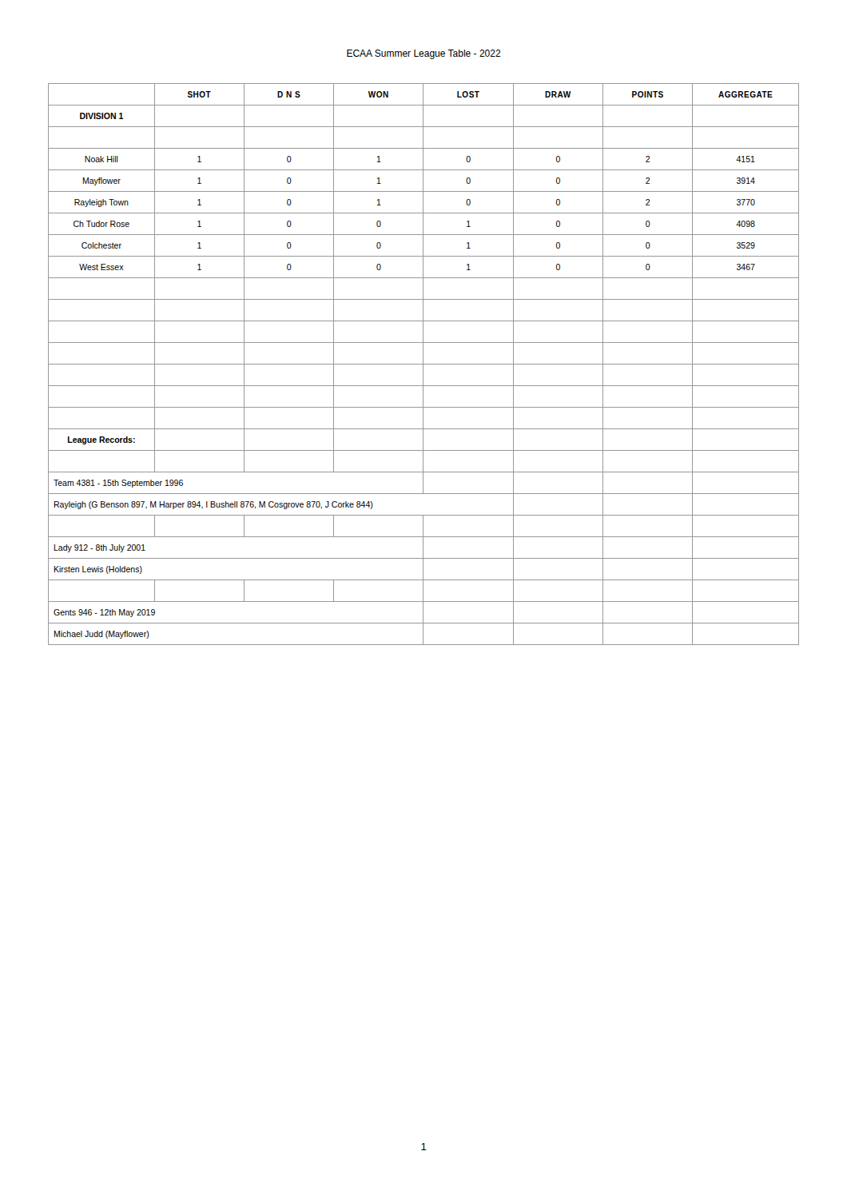ECAA Summer League Table - 2022
| | SHOT | D N S | WON | LOST | DRAW | POINTS | AGGREGATE |
| --- | --- | --- | --- | --- | --- | --- | --- |
| DIVISION 1 | | | | | | | |
| Noak Hill | 1 | 0 | 1 | 0 | 0 | 2 | 4151 |
| Mayflower | 1 | 0 | 1 | 0 | 0 | 2 | 3914 |
| Rayleigh Town | 1 | 0 | 1 | 0 | 0 | 2 | 3770 |
| Ch Tudor Rose | 1 | 0 | 0 | 1 | 0 | 0 | 4098 |
| Colchester | 1 | 0 | 0 | 1 | 0 | 0 | 3529 |
| West Essex | 1 | 0 | 0 | 1 | 0 | 0 | 3467 |
| League Records: | | | | | | | |
| Team 4381 - 15th September 1996 | | | | |
| Rayleigh (G Benson 897, M Harper 894, I Bushell 876, M Cosgrove 870, J Corke 844) | | | |
| Lady 912 - 8th July 2001 | | | | |
| Kirsten Lewis (Holdens) | | | | |
| Gents 946 - 12th May 2019 | | | | |
| Michael Judd (Mayflower) | | | | |
1